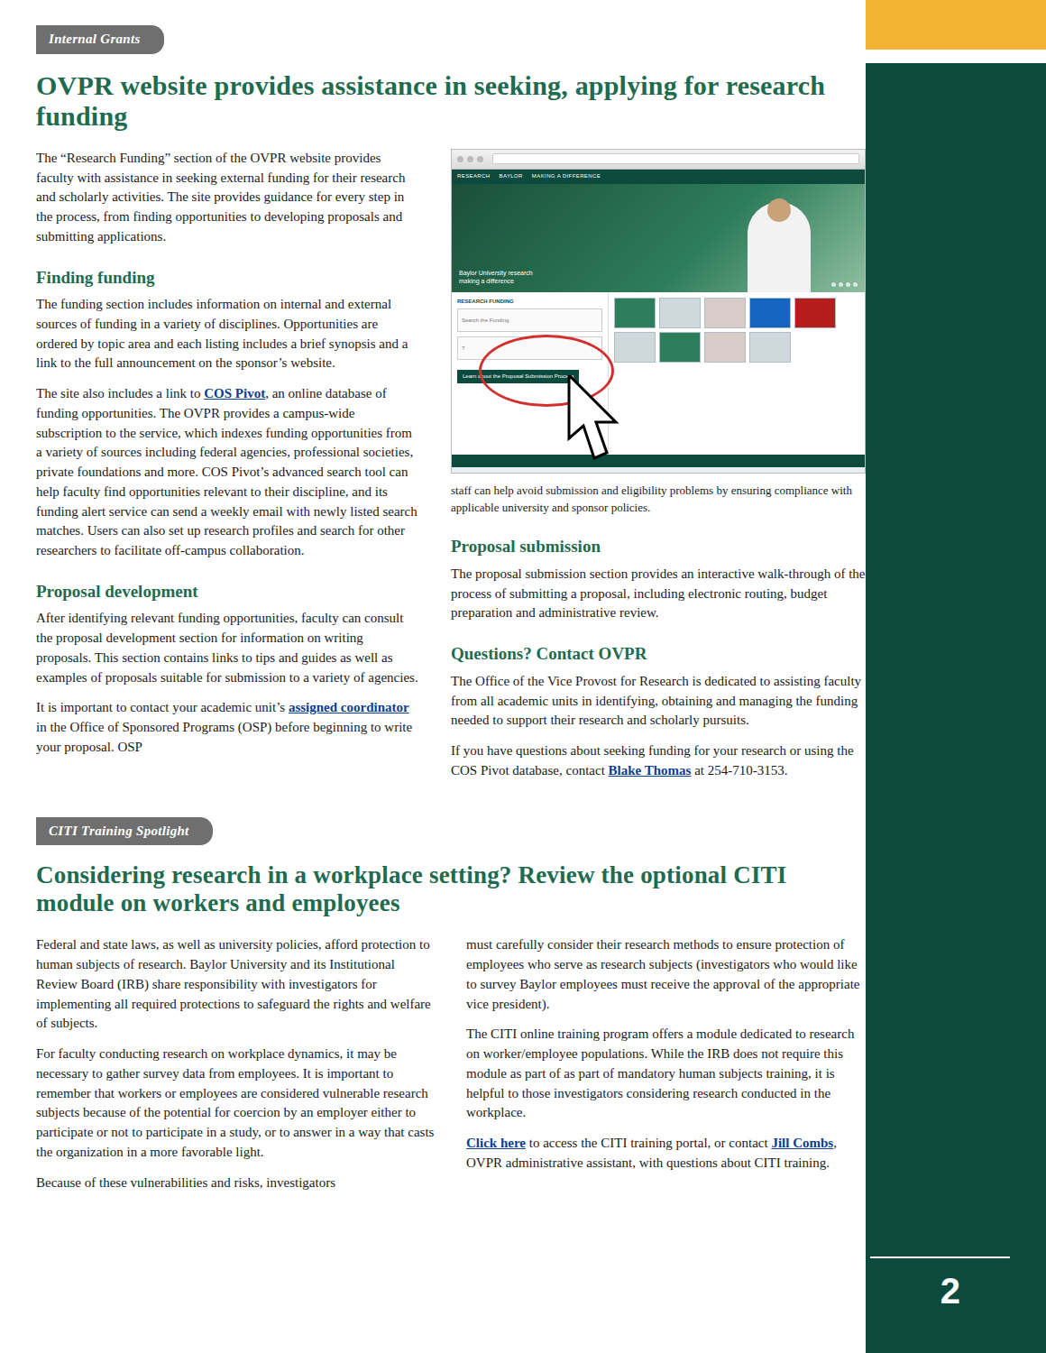2
Internal Grants
OVPR website provides assistance in seeking, applying for research funding
The “Research Funding” section of the OVPR website provides faculty with assistance in seeking external funding for their research and scholarly activities. The site provides guidance for every step in the process, from finding opportunities to developing proposals and submitting applications.
Finding funding
The funding section includes information on internal and external sources of funding in a variety of disciplines. Opportunities are ordered by topic area and each listing includes a brief synopsis and a link to the full announcement on the sponsor’s website.
The site also includes a link to COS Pivot, an online database of funding opportunities. The OVPR provides a campus-wide subscription to the service, which indexes funding opportunities from a variety of sources including federal agencies, professional societies, private foundations and more. COS Pivot’s advanced search tool can help faculty find opportunities relevant to their discipline, and its funding alert service can send a weekly email with newly listed search matches. Users can also set up research profiles and search for other researchers to facilitate off-campus collaboration.
Proposal development
After identifying relevant funding opportunities, faculty can consult the proposal development section for information on writing proposals. This section contains links to tips and guides as well as examples of proposals suitable for submission to a variety of agencies.
It is important to contact your academic unit’s assigned coordinator in the Office of Sponsored Programs (OSP) before beginning to write your proposal. OSP
RESEARCH BAYLOR MAKING A DIFFERENCE
Baylor University research
making a difference
RESEARCH FUNDING
Search the Funding
?
Learn about the Proposal Submission Process
staff can help avoid submission and eligibility problems by ensuring compliance with applicable university and sponsor policies.
Proposal submission
The proposal submission section provides an interactive walk-through of the process of submitting a proposal, including electronic routing, budget preparation and administrative review.
Questions? Contact OVPR
The Office of the Vice Provost for Research is dedicated to assisting faculty from all academic units in identifying, obtaining and managing the funding needed to support their research and scholarly pursuits.
If you have questions about seeking funding for your research or using the COS Pivot database, contact Blake Thomas at 254-710-3153.
CITI Training Spotlight
Considering research in a workplace setting? Review the optional CITI module on workers and employees
Federal and state laws, as well as university policies, afford protection to human subjects of research. Baylor University and its Institutional Review Board (IRB) share responsibility with investigators for implementing all required protections to safeguard the rights and welfare of subjects.
For faculty conducting research on workplace dynamics, it may be necessary to gather survey data from employees. It is important to remember that workers or employees are considered vulnerable research subjects because of the potential for coercion by an employer either to participate or not to participate in a study, or to answer in a way that casts the organization in a more favorable light.
Because of these vulnerabilities and risks, investigators
must carefully consider their research methods to ensure protection of employees who serve as research subjects (investigators who would like to survey Baylor employees must receive the approval of the appropriate vice president).
The CITI online training program offers a module dedicated to research on worker/employee populations. While the IRB does not require this module as part of as part of mandatory human subjects training, it is helpful to those investigators considering research conducted in the workplace.
Click here to access the CITI training portal, or contact Jill Combs, OVPR administrative assistant, with questions about CITI training.